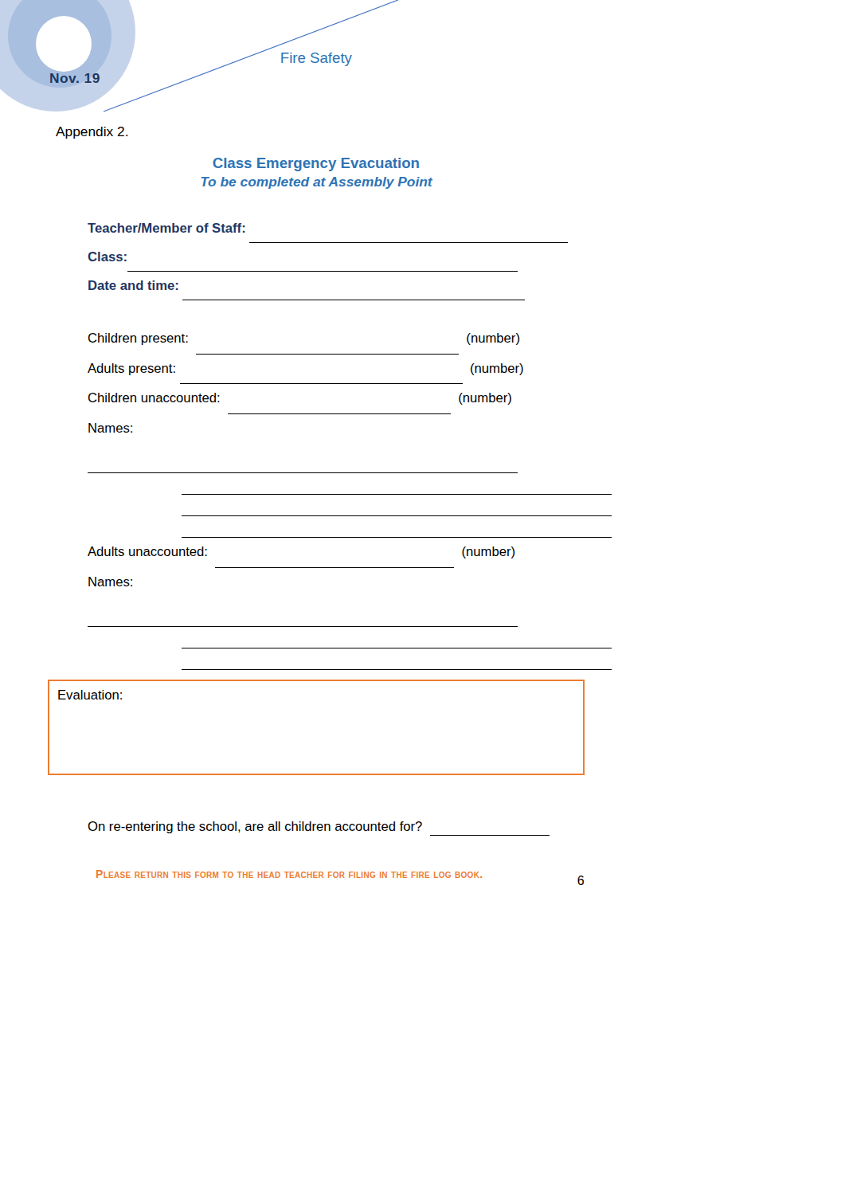Nov. 19
Fire Safety
Appendix 2.
Class Emergency Evacuation
To be completed at Assembly Point
Teacher/Member of Staff:
Class:
Date and time:
Children present: (number)
Adults present: (number)
Children unaccounted: (number)
Names:
Adults unaccounted: (number)
Names:
Evaluation:
On re-entering the school, are all children accounted for?
Please return this form to the head teacher for filing in the fire log book.
6